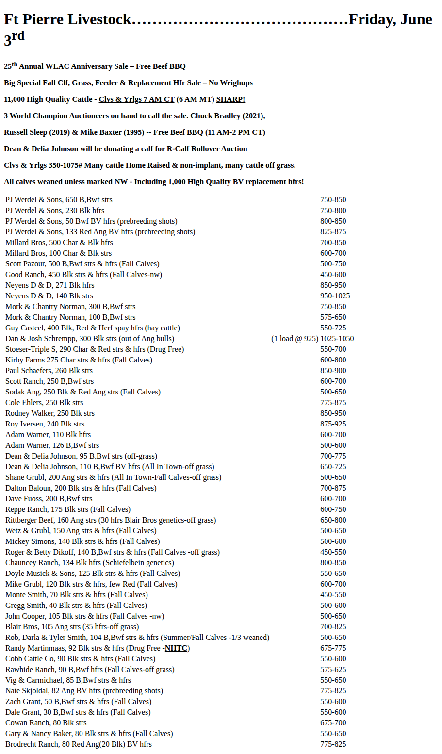Ft Pierre Livestock……………………………………Friday, June 3rd
25th Annual WLAC Anniversary Sale – Free Beef BBQ
Big Special Fall Clf, Grass, Feeder & Replacement Hfr Sale – No Weighups
11,000 High Quality Cattle - Clvs & Yrlgs 7 AM CT (6 AM MT) SHARP!
3 World Champion Auctioneers on hand to call the sale. Chuck Bradley (2021),
Russell Sleep (2019) & Mike Baxter (1995) -- Free Beef BBQ (11 AM-2 PM CT)
Dean & Delia Johnson will be donating a calf for R-Calf Rollover Auction
Clvs & Yrlgs 350-1075# Many cattle Home Raised & non-implant, many cattle off grass.
All calves weaned unless marked NW - Including 1,000 High Quality BV replacement hfrs!
| PJ Werdel & Sons, 650 B,Bwf strs | | 750-850 |
| PJ Werdel & Sons, 230 Blk hfrs | | 750-800 |
| PJ Werdel & Sons, 50 Bwf BV hfrs (prebreeding shots) | | 800-850 |
| PJ Werdel & Sons, 133 Red Ang BV hfrs (prebreeding shots) | | 825-875 |
| Millard Bros, 500 Char & Blk hfrs | | 700-850 |
| Millard Bros, 100 Char & Blk strs | | 600-700 |
| Scott Pazour, 500 B,Bwf strs & hfrs (Fall Calves) | | 500-750 |
| Good Ranch, 450 Blk strs & hfrs (Fall Calves-nw) | | 450-600 |
| Neyens D & D, 271 Blk hfrs | | 850-950 |
| Neyens D & D, 140 Blk strs | | 950-1025 |
| Mork & Chantry Norman, 300 B,Bwf strs | | 750-850 |
| Mork & Chantry Norman, 100 B,Bwf strs | | 575-650 |
| Guy Casteel, 400 Blk, Red & Herf spay hfrs (hay cattle) | | 550-725 |
| Dan & Josh Schrempp, 300 Blk strs (out of Ang bulls) | (1 load @ 925) | 1025-1050 |
| Stoeser-Triple S, 290 Char & Red strs & hfrs (Drug Free) | | 550-700 |
| Kirby Farms 275 Char strs & hfrs (Fall Calves) | | 600-800 |
| Paul Schaefers, 260 Blk strs | | 850-900 |
| Scott Ranch, 250 B,Bwf strs | | 600-700 |
| Sodak Ang, 250 Blk & Red Ang strs (Fall Calves) | | 500-650 |
| Cole Ehlers, 250 Blk strs | | 775-875 |
| Rodney Walker, 250 Blk strs | | 850-950 |
| Roy Iversen, 240 Blk strs | | 875-925 |
| Adam Warner, 110 Blk hfrs | | 600-700 |
| Adam Warner, 126 B,Bwf strs | | 500-600 |
| Dean & Delia Johnson, 95 B,Bwf strs (off-grass) | | 700-775 |
| Dean & Delia Johnson, 110 B,Bwf BV hfrs (All In Town-off grass) | | 650-725 |
| Shane Grubl, 200 Ang strs & hfrs (All In Town-Fall Calves-off grass) | | 500-650 |
| Dalton Baloun, 200 Blk strs & hfrs (Fall Calves) | | 700-875 |
| Dave Fuoss, 200 B,Bwf strs | | 600-700 |
| Reppe Ranch, 175 Blk strs (Fall Calves) | | 600-750 |
| Rittberger Beef, 160 Ang strs (30 hfrs Blair Bros genetics-off grass) | | 650-800 |
| Wetz & Grubl, 150 Ang strs & hfrs (Fall Calves) | | 500-650 |
| Mickey Simons, 140 Blk strs & hfrs (Fall Calves) | | 500-600 |
| Roger & Betty Dikoff, 140 B,Bwf strs & hfrs (Fall Calves -off grass) | | 450-550 |
| Chauncey Ranch, 134 Blk hfrs (Schiefelbein genetics) | | 800-850 |
| Doyle Musick & Sons, 125 Blk strs & hfrs (Fall Calves) | | 550-650 |
| Mike Grubl, 120 Blk strs & hfrs, few Red (Fall Calves) | | 600-700 |
| Monte Smith, 70 Blk strs & hfrs (Fall Calves) | | 450-550 |
| Gregg Smith, 40 Blk strs & hfrs (Fall Calves) | | 500-600 |
| John Cooper, 105 Blk strs & hfrs (Fall Calves -nw) | | 500-650 |
| Blair Bros, 105 Ang strs (35 hfrs-off grass) | | 700-825 |
| Rob, Darla & Tyler Smith, 104 B,Bwf strs & hfrs (Summer/Fall Calves -1/3 weaned) | | 500-650 |
| Randy Martinmaas, 92 Blk strs & hfrs (Drug Free - NHTC ) | | 675-775 |
| Cobb Cattle Co, 90 Blk strs & hfrs (Fall Calves) | | 550-600 |
| Rawhide Ranch, 90 B,Bwf hfrs (Fall Calves-off grass) | | 575-625 |
| Vig & Carmichael, 85 B,Bwf strs & hfrs | | 550-650 |
| Nate Skjoldal, 82 Ang BV hfrs (prebreeding shots) | | 775-825 |
| Zach Grant, 50 B,Bwf strs & hfrs (Fall Calves) | | 550-600 |
| Dale Grant, 30 B,Bwf strs & hfrs (Fall Calves) | | 550-600 |
| Cowan Ranch, 80 Blk strs | | 675-700 |
| Gary & Nancy Baker, 80 Blk strs & hfrs (Fall Calves) | | 550-650 |
| Brodrecht Ranch, 80 Red Ang(20 Blk) BV hfrs | | 775-825 |